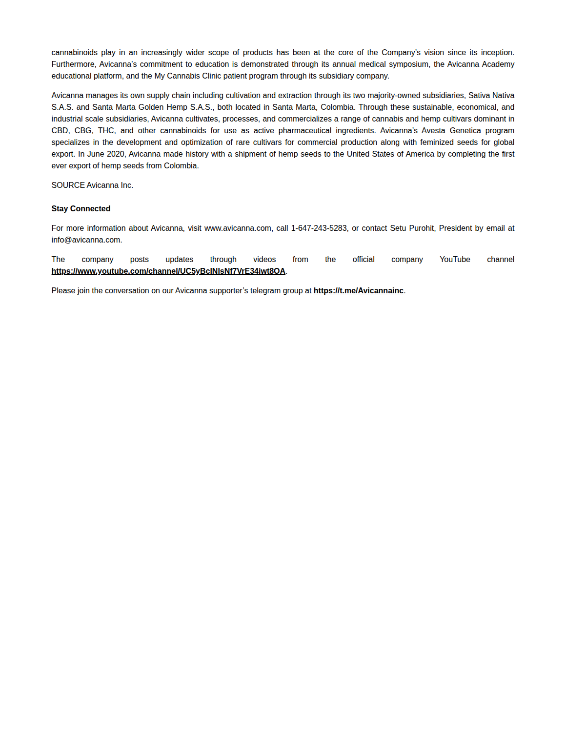cannabinoids play in an increasingly wider scope of products has been at the core of the Company’s vision since its inception. Furthermore, Avicanna’s commitment to education is demonstrated through its annual medical symposium, the Avicanna Academy educational platform, and the My Cannabis Clinic patient program through its subsidiary company.
Avicanna manages its own supply chain including cultivation and extraction through its two majority-owned subsidiaries, Sativa Nativa S.A.S. and Santa Marta Golden Hemp S.A.S., both located in Santa Marta, Colombia. Through these sustainable, economical, and industrial scale subsidiaries, Avicanna cultivates, processes, and commercializes a range of cannabis and hemp cultivars dominant in CBD, CBG, THC, and other cannabinoids for use as active pharmaceutical ingredients. Avicanna’s Avesta Genetica program specializes in the development and optimization of rare cultivars for commercial production along with feminized seeds for global export. In June 2020, Avicanna made history with a shipment of hemp seeds to the United States of America by completing the first ever export of hemp seeds from Colombia.
SOURCE Avicanna Inc.
Stay Connected
For more information about Avicanna, visit www.avicanna.com, call 1-647-243-5283, or contact Setu Purohit, President by email at info@avicanna.com.
The company posts updates through videos from the official company YouTube channel https://www.youtube.com/channel/UC5yBcINIsNf7VrE34iwt8OA.
Please join the conversation on our Avicanna supporter’s telegram group at https://t.me/Avicannainc.